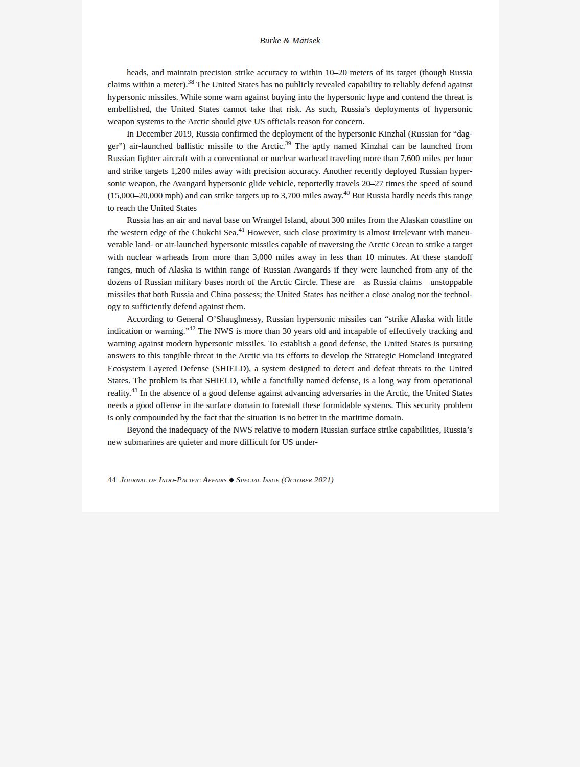Burke & Matisek
heads, and maintain precision strike accuracy to within 10–20 meters of its target (though Russia claims within a meter).38 The United States has no publicly revealed capability to reliably defend against hypersonic missiles. While some warn against buying into the hypersonic hype and contend the threat is embellished, the United States cannot take that risk. As such, Russia’s deployments of hypersonic weapon systems to the Arctic should give US officials reason for concern.
In December 2019, Russia confirmed the deployment of the hypersonic Kinzhal (Russian for “dagger”) air-launched ballistic missile to the Arctic.39 The aptly named Kinzhal can be launched from Russian fighter aircraft with a conventional or nuclear warhead traveling more than 7,600 miles per hour and strike targets 1,200 miles away with precision accuracy. Another recently deployed Russian hypersonic weapon, the Avangard hypersonic glide vehicle, reportedly travels 20–27 times the speed of sound (15,000–20,000 mph) and can strike targets up to 3,700 miles away.40 But Russia hardly needs this range to reach the United States
Russia has an air and naval base on Wrangel Island, about 300 miles from the Alaskan coastline on the western edge of the Chukchi Sea.41 However, such close proximity is almost irrelevant with maneuverable land- or air-launched hypersonic missiles capable of traversing the Arctic Ocean to strike a target with nuclear warheads from more than 3,000 miles away in less than 10 minutes. At these standoff ranges, much of Alaska is within range of Russian Avangards if they were launched from any of the dozens of Russian military bases north of the Arctic Circle. These are—as Russia claims—unstoppable missiles that both Russia and China possess; the United States has neither a close analog nor the technology to sufficiently defend against them.
According to General O’Shaughnessy, Russian hypersonic missiles can “strike Alaska with little indication or warning.”42 The NWS is more than 30 years old and incapable of effectively tracking and warning against modern hypersonic missiles. To establish a good defense, the United States is pursuing answers to this tangible threat in the Arctic via its efforts to develop the Strategic Homeland Integrated Ecosystem Layered Defense (SHIELD), a system designed to detect and defeat threats to the United States. The problem is that SHIELD, while a fancifully named defense, is a long way from operational reality.43 In the absence of a good defense against advancing adversaries in the Arctic, the United States needs a good offense in the surface domain to forestall these formidable systems. This security problem is only compounded by the fact that the situation is no better in the maritime domain.
Beyond the inadequacy of the NWS relative to modern Russian surface strike capabilities, Russia’s new submarines are quieter and more difficult for US under-
44 Journal of Indo-Pacific Affairs ◆ Special Issue (October 2021)